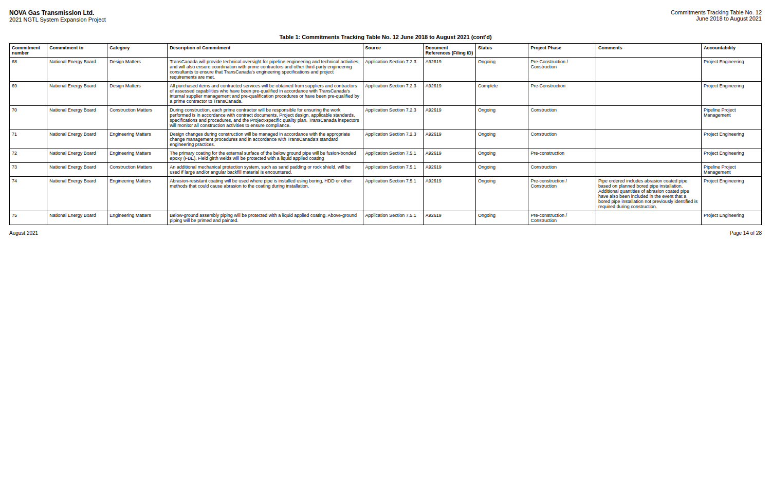NOVA Gas Transmission Ltd.
2021 NGTL System Expansion Project
Commitments Tracking Table No. 12
June 2018 to August 2021
Table 1: Commitments Tracking Table No. 12 June 2018 to August 2021 (cont'd)
| Commitment number | Commitment to | Category | Description of Commitment | Source | Document References (Filing ID) | Status | Project Phase | Comments | Accountability |
| --- | --- | --- | --- | --- | --- | --- | --- | --- | --- |
| 68 | National Energy Board | Design Matters | TransCanada will provide technical oversight for pipeline engineering and technical activities, and will also ensure coordination with prime contractors and other third-party engineering consultants to ensure that TransCanada's engineering specifications and project requirements are met. | Application Section 7.2.3 | A92619 | Ongoing | Pre-Construction / Construction | | Project Engineering |
| 69 | National Energy Board | Design Matters | All purchased items and contracted services will be obtained from suppliers and contractors of assessed capabilities who have been pre-qualified in accordance with TransCanada's internal supplier management and pre-qualification procedures or have been pre-qualified by a prime contractor to TransCanada. | Application Section 7.2.3 | A92619 | Complete | Pre-Construction | | Project Engineering |
| 70 | National Energy Board | Construction Matters | During construction, each prime contractor will be responsible for ensuring the work performed is in accordance with contract documents, Project design, applicable standards, specifications and procedures, and the Project-specific quality plan. TransCanada inspectors will monitor all construction activities to ensure compliance. | Application Section 7.2.3 | A92619 | Ongoing | Construction | | Pipeline Project Management |
| 71 | National Energy Board | Engineering Matters | Design changes during construction will be managed in accordance with the appropriate change management procedures and in accordance with TransCanada's standard engineering practices. | Application Section 7.2.3 | A92619 | Ongoing | Construction | | Project Engineering |
| 72 | National Energy Board | Engineering Matters | The primary coating for the external surface of the below ground pipe will be fusion-bonded epoxy (FBE). Field girth welds will be protected with a liquid applied coating | Application Section 7.5.1 | A92619 | Ongoing | Pre-construction | | Project Engineering |
| 73 | National Energy Board | Construction Matters | An additional mechanical protection system, such as sand padding or rock shield, will be used if large and/or angular backfill material is encountered. | Application Section 7.5.1 | A92619 | Ongoing | Construction | | Pipeline Project Management |
| 74 | National Energy Board | Engineering Matters | Abrasion-resistant coating will be used where pipe is installed using boring, HDD or other methods that could cause abrasion to the coating during installation. | Application Section 7.5.1 | A92619 | Ongoing | Pre-construction / Construction | Pipe ordered includes abrasion coated pipe based on planned bored pipe installation. Additional quantities of abrasion coated pipe have also been included in the event that a bored pipe installation not previously identified is required during construction. | Project Engineering |
| 75 | National Energy Board | Engineering Matters | Below-ground assembly piping will be protected with a liquid applied coating. Above-ground piping will be primed and painted. | Application Section 7.5.1 | A92619 | Ongoing | Pre-construction / Construction | | Project Engineering |
August 2021
Page 14 of 28